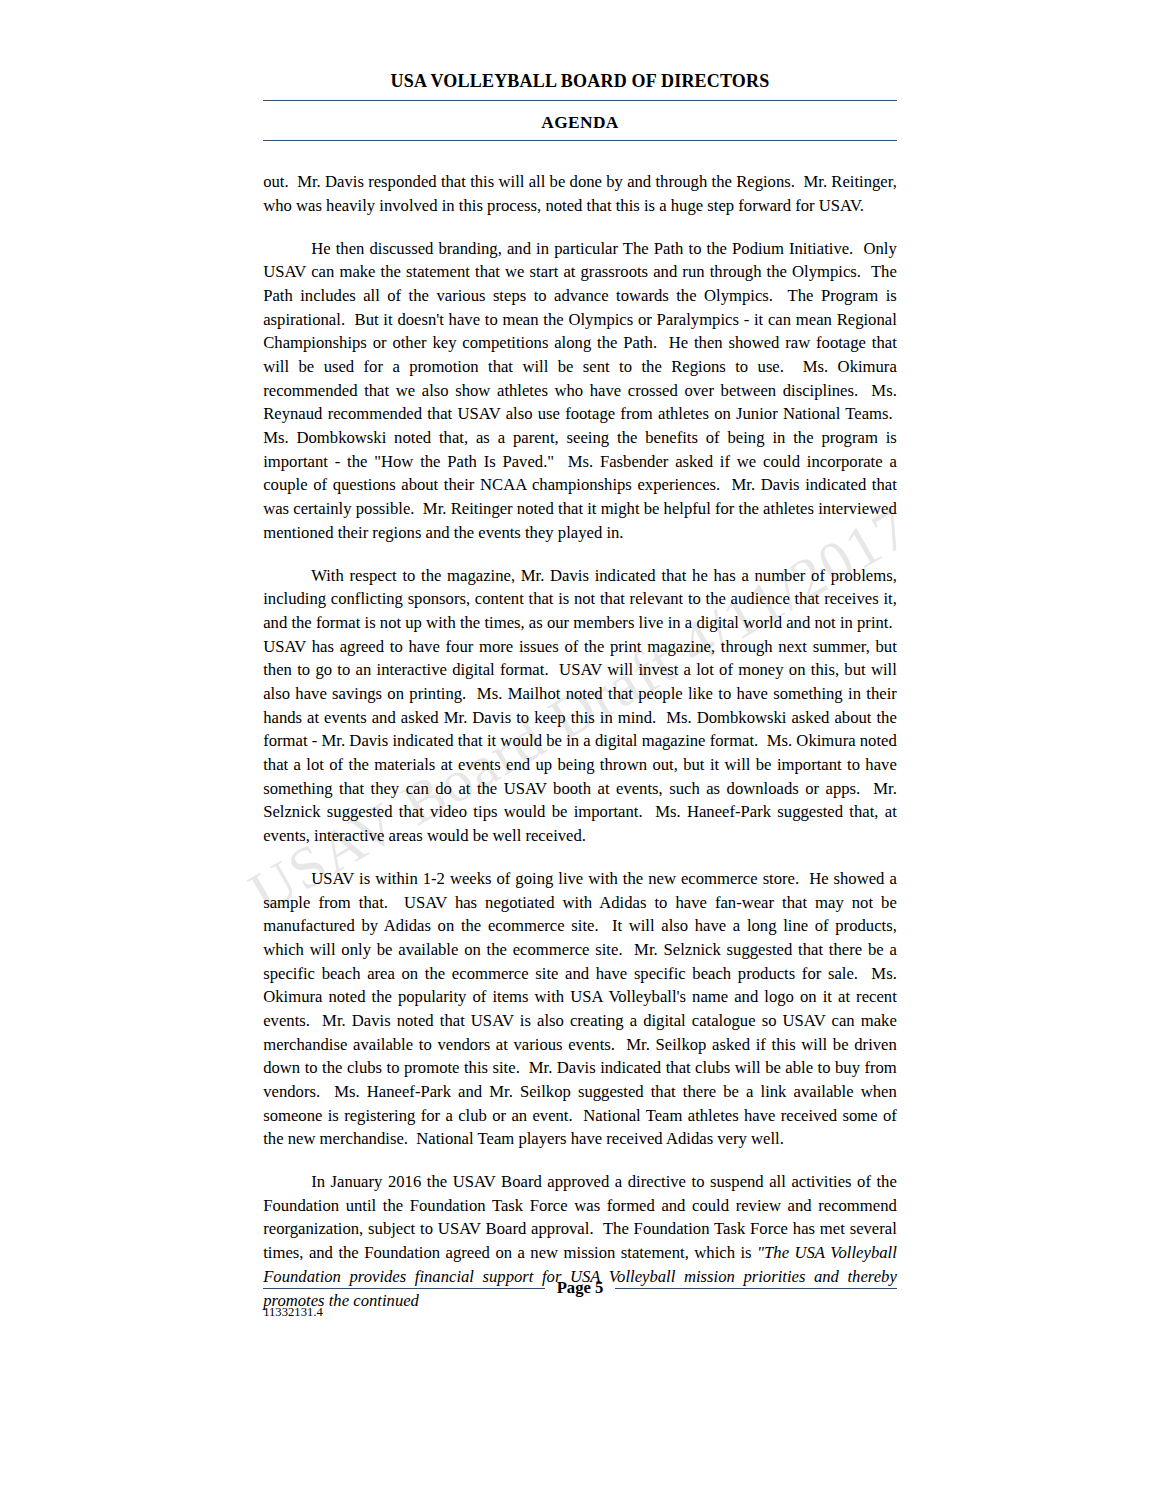USAV Board Draft 4/11/2017
USA VOLLEYBALL BOARD OF DIRECTORS
AGENDA
out. Mr. Davis responded that this will all be done by and through the Regions. Mr. Reitinger, who was heavily involved in this process, noted that this is a huge step forward for USAV.
He then discussed branding, and in particular The Path to the Podium Initiative. Only USAV can make the statement that we start at grassroots and run through the Olympics. The Path includes all of the various steps to advance towards the Olympics. The Program is aspirational. But it doesn't have to mean the Olympics or Paralympics - it can mean Regional Championships or other key competitions along the Path. He then showed raw footage that will be used for a promotion that will be sent to the Regions to use. Ms. Okimura recommended that we also show athletes who have crossed over between disciplines. Ms. Reynaud recommended that USAV also use footage from athletes on Junior National Teams. Ms. Dombkowski noted that, as a parent, seeing the benefits of being in the program is important - the "How the Path Is Paved." Ms. Fasbender asked if we could incorporate a couple of questions about their NCAA championships experiences. Mr. Davis indicated that was certainly possible. Mr. Reitinger noted that it might be helpful for the athletes interviewed mentioned their regions and the events they played in.
With respect to the magazine, Mr. Davis indicated that he has a number of problems, including conflicting sponsors, content that is not that relevant to the audience that receives it, and the format is not up with the times, as our members live in a digital world and not in print. USAV has agreed to have four more issues of the print magazine, through next summer, but then to go to an interactive digital format. USAV will invest a lot of money on this, but will also have savings on printing. Ms. Mailhot noted that people like to have something in their hands at events and asked Mr. Davis to keep this in mind. Ms. Dombkowski asked about the format - Mr. Davis indicated that it would be in a digital magazine format. Ms. Okimura noted that a lot of the materials at events end up being thrown out, but it will be important to have something that they can do at the USAV booth at events, such as downloads or apps. Mr. Selznick suggested that video tips would be important. Ms. Haneef-Park suggested that, at events, interactive areas would be well received.
USAV is within 1-2 weeks of going live with the new ecommerce store. He showed a sample from that. USAV has negotiated with Adidas to have fan-wear that may not be manufactured by Adidas on the ecommerce site. It will also have a long line of products, which will only be available on the ecommerce site. Mr. Selznick suggested that there be a specific beach area on the ecommerce site and have specific beach products for sale. Ms. Okimura noted the popularity of items with USA Volleyball's name and logo on it at recent events. Mr. Davis noted that USAV is also creating a digital catalogue so USAV can make merchandise available to vendors at various events. Mr. Seilkop asked if this will be driven down to the clubs to promote this site. Mr. Davis indicated that clubs will be able to buy from vendors. Ms. Haneef-Park and Mr. Seilkop suggested that there be a link available when someone is registering for a club or an event. National Team athletes have received some of the new merchandise. National Team players have received Adidas very well.
In January 2016 the USAV Board approved a directive to suspend all activities of the Foundation until the Foundation Task Force was formed and could review and recommend reorganization, subject to USAV Board approval. The Foundation Task Force has met several times, and the Foundation agreed on a new mission statement, which is "The USA Volleyball Foundation provides financial support for USA Volleyball mission priorities and thereby promotes the continued
Page 5
11332131.4